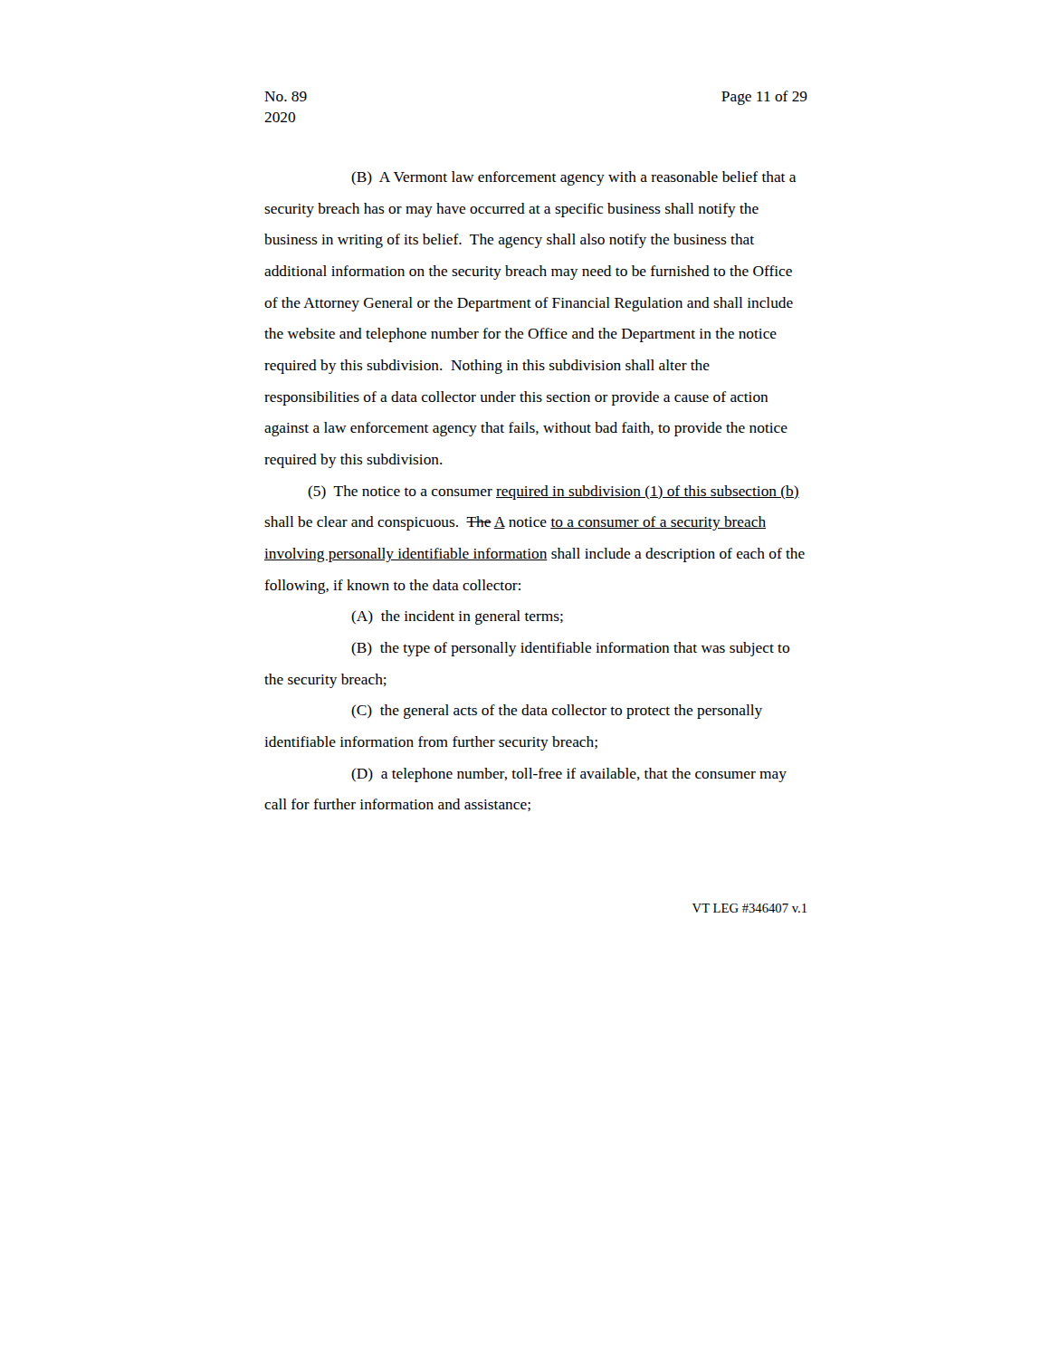No. 89
Page 11 of 29
2020
(B) A Vermont law enforcement agency with a reasonable belief that a security breach has or may have occurred at a specific business shall notify the business in writing of its belief. The agency shall also notify the business that additional information on the security breach may need to be furnished to the Office of the Attorney General or the Department of Financial Regulation and shall include the website and telephone number for the Office and the Department in the notice required by this subdivision. Nothing in this subdivision shall alter the responsibilities of a data collector under this section or provide a cause of action against a law enforcement agency that fails, without bad faith, to provide the notice required by this subdivision.
(5) The notice to a consumer required in subdivision (1) of this subsection (b) shall be clear and conspicuous. The A notice to a consumer of a security breach involving personally identifiable information shall include a description of each of the following, if known to the data collector:
(A) the incident in general terms;
(B) the type of personally identifiable information that was subject to the security breach;
(C) the general acts of the data collector to protect the personally identifiable information from further security breach;
(D) a telephone number, toll-free if available, that the consumer may call for further information and assistance;
VT LEG #346407 v.1